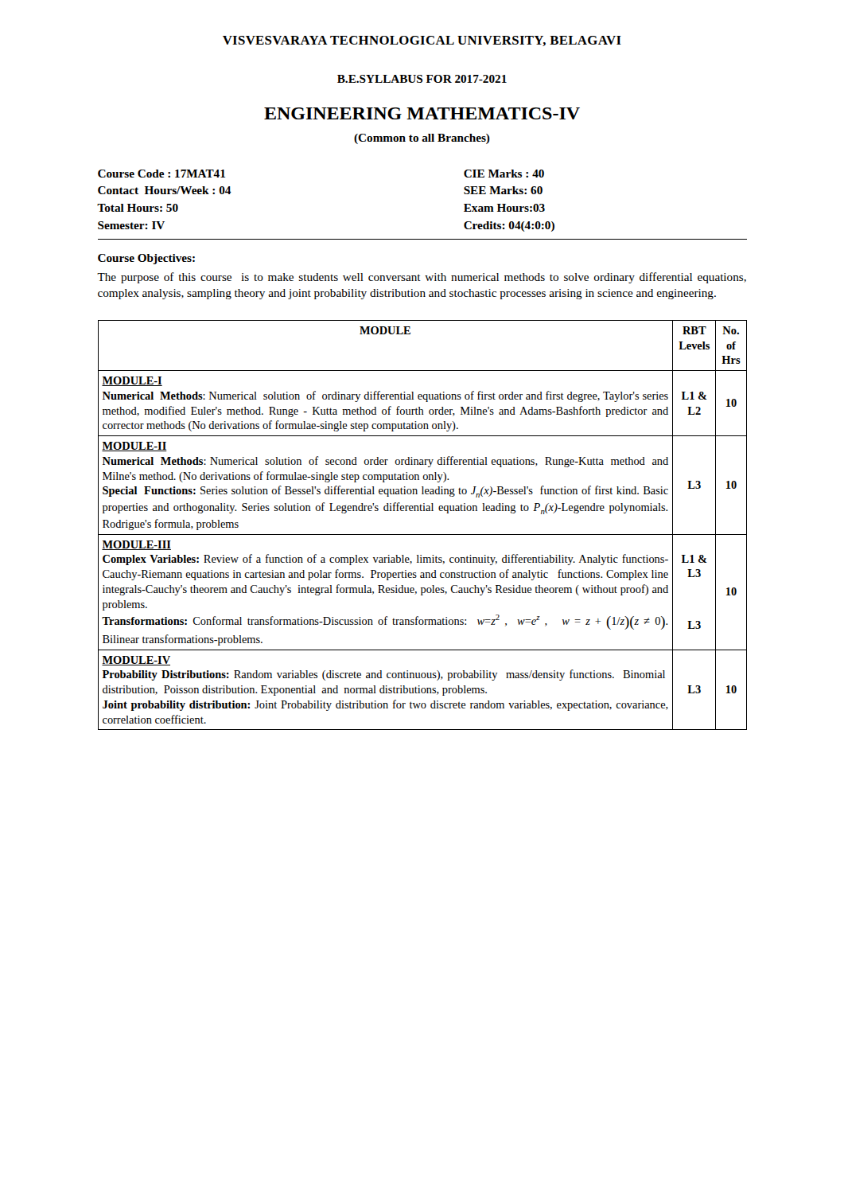VISVESVARAYA TECHNOLOGICAL UNIVERSITY, BELAGAVI
B.E.SYLLABUS FOR 2017-2021
ENGINEERING MATHEMATICS-IV
(Common to all Branches)
| Course Code : 17MAT41 | CIE Marks : 40 |
| Contact Hours/Week : 04 | SEE Marks: 60 |
| Total Hours: 50 | Exam Hours:03 |
| Semester: IV | Credits: 04(4:0:0) |
Course Objectives:
The purpose of this course is to make students well conversant with numerical methods to solve ordinary differential equations, complex analysis, sampling theory and joint probability distribution and stochastic processes arising in science and engineering.
| MODULE | RBT Levels | No. of Hrs |
| --- | --- | --- |
| MODULE-I Numerical Methods : Numerical solution of ordinary differential equations of first order and first degree, Taylor's series method, modified Euler's method. Runge - Kutta method of fourth order, Milne's and Adams-Bashforth predictor and corrector methods (No derivations of formulae-single step computation only). | L1 & L2 | 10 |
| MODULE-II Numerical Methods : Numerical solution of second order ordinary differential equations, Runge-Kutta method and Milne's method. (No derivations of formulae-single step computation only). Special Functions: Series solution of Bessel's differential equation leading to J n (x) -Bessel's function of first kind. Basic properties and orthogonality. Series solution of Legendre's differential equation leading to P n (x) -Legendre polynomials. Rodrigue's formula, problems | L3 | 10 |
| MODULE-III Complex Variables: Review of a function of a complex variable, limits, continuity, differentiability. Analytic functions-Cauchy-Riemann equations in cartesian and polar forms. Properties and construction of analytic functions. Complex line integrals-Cauchy's theorem and Cauchy's integral formula, Residue, poles, Cauchy's Residue theorem ( without proof) and problems. Transformations: Conformal transformations-Discussion of transformations: w = z 2 , w = e z , w = z + ( 1/ z ) ( z ≠ 0 ) . Bilinear transformations-problems. | L1 & L3 L3 | 10 |
| MODULE-IV Probability Distributions: Random variables (discrete and continuous), probability mass/density functions. Binomial distribution, Poisson distribution. Exponential and normal distributions, problems. Joint probability distribution: Joint Probability distribution for two discrete random variables, expectation, covariance, correlation coefficient. | L3 | 10 |